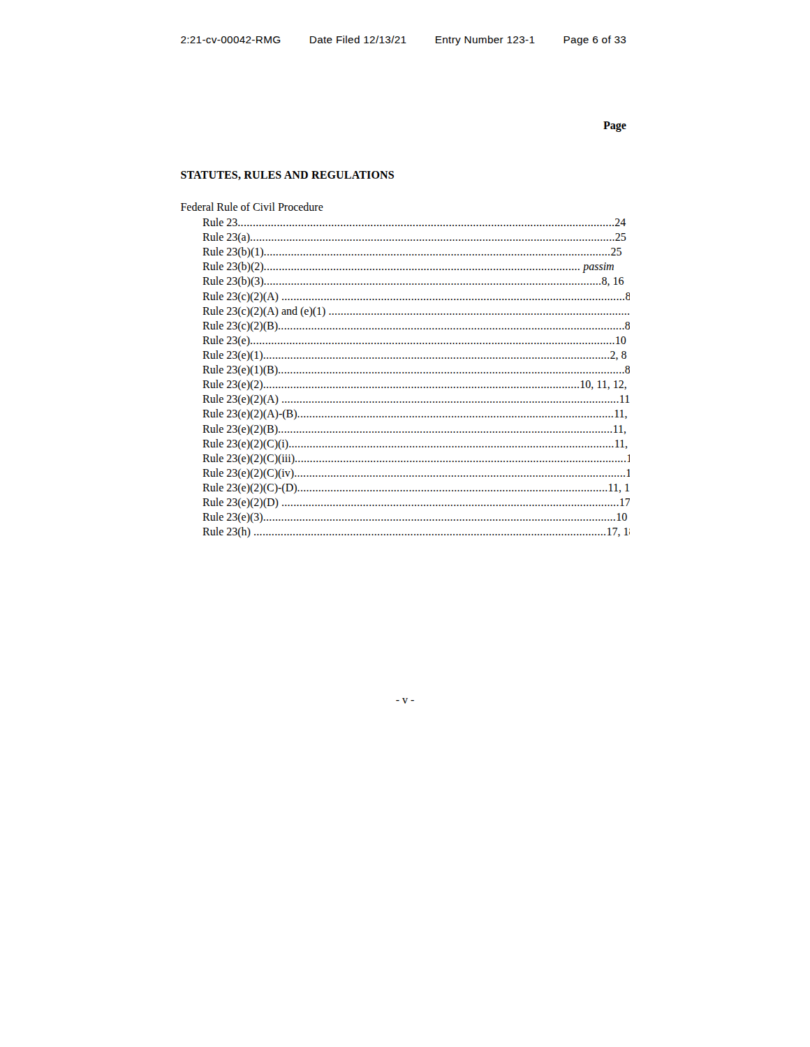2:21-cv-00042-RMG Date Filed 12/13/21 Entry Number 123-1 Page 6 of 33
Page
STATUTES, RULES AND REGULATIONS
Federal Rule of Civil Procedure
Rule 23............................................................................................................................. 24
Rule 23(a)......................................................................................................................... 25
Rule 23(b)(1)................................................................................................................... 25
Rule 23(b)(2)......................................................................................................... passim
Rule 23(b)(3)................................................................................................................ 8, 16
Rule 23(c)(2)(A) .................................................................................................................. 8
Rule 23(c)(2)(A) and (e)(1) ..................................................................................................... 10
Rule 23(c)(2)(B)................................................................................................................... 8
Rule 23(e)......................................................................................................................... 10
Rule 23(e)(1)................................................................................................................... 2, 8
Rule 23(e)(1)(B)................................................................................................................... 8
Rule 23(e)(2)......................................................................................................... 10, 11, 12, 17
Rule 23(e)(2)(A) ................................................................................................................ 11
Rule 23(e)(2)(A)-(B)......................................................................................................... 11, 13
Rule 23(e)(2)(B)............................................................................................................... 11, 12
Rule 23(e)(2)(C)(i)............................................................................................................ 11, 14, 15
Rule 23(e)(2)(C)(iii).............................................................................................................. 16
Rule 23(e)(2)(C)(iv).............................................................................................................. 17
Rule 23(e)(2)(C)-(D)....................................................................................................... 11, 13, 14
Rule 23(e)(2)(D) ................................................................................................................ 17
Rule 23(e)(3)..................................................................................................................... 10
Rule 23(h) ..................................................................................................................... 17, 18
- v -